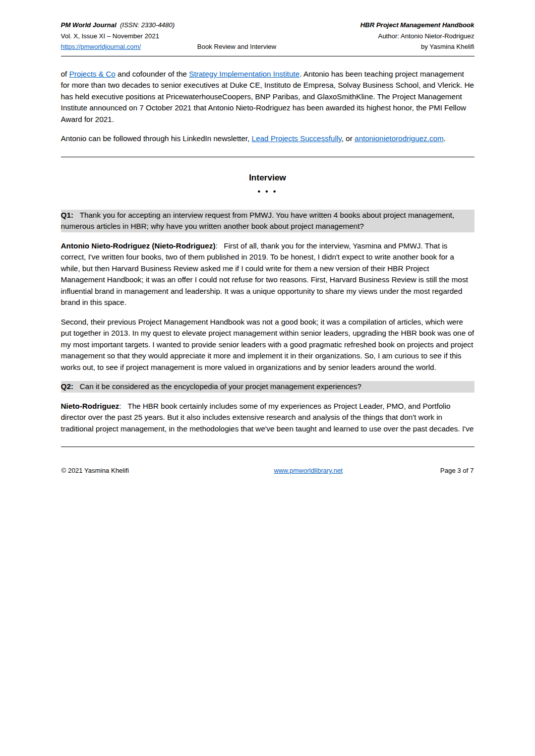| PM World Journal (ISSN: 2330-4480) | | HBR Project Management Handbook |
| Vol. X, Issue XI – November 2021 | | Author: Antonio Nietor-Rodriguez |
| https://pmworldjournal.com/ | Book Review and Interview | by Yasmina Khelifi |
of Projects & Co and cofounder of the Strategy Implementation Institute. Antonio has been teaching project management for more than two decades to senior executives at Duke CE, Instituto de Empresa, Solvay Business School, and Vlerick. He has held executive positions at PricewaterhouseCoopers, BNP Paribas, and GlaxoSmithKline. The Project Management Institute announced on 7 October 2021 that Antonio Nieto-Rodriguez has been awarded its highest honor, the PMI Fellow Award for 2021.
Antonio can be followed through his LinkedIn newsletter, Lead Projects Successfully, or antonionietorodriguez.com.
Interview
• • •
Q1: Thank you for accepting an interview request from PMWJ. You have written 4 books about project management, numerous articles in HBR; why have you written another book about project management?
Antonio Nieto-Rodriguez (Nieto-Rodriguez): First of all, thank you for the interview, Yasmina and PMWJ. That is correct, I've written four books, two of them published in 2019. To be honest, I didn't expect to write another book for a while, but then Harvard Business Review asked me if I could write for them a new version of their HBR Project Management Handbook; it was an offer I could not refuse for two reasons. First, Harvard Business Review is still the most influential brand in management and leadership. It was a unique opportunity to share my views under the most regarded brand in this space.
Second, their previous Project Management Handbook was not a good book; it was a compilation of articles, which were put together in 2013. In my quest to elevate project management within senior leaders, upgrading the HBR book was one of my most important targets. I wanted to provide senior leaders with a good pragmatic refreshed book on projects and project management so that they would appreciate it more and implement it in their organizations. So, I am curious to see if this works out, to see if project management is more valued in organizations and by senior leaders around the world.
Q2: Can it be considered as the encyclopedia of your procjet management experiences?
Nieto-Rodriguez: The HBR book certainly includes some of my experiences as Project Leader, PMO, and Portfolio director over the past 25 years. But it also includes extensive research and analysis of the things that don't work in traditional project management, in the methodologies that we've been taught and learned to use over the past decades. I've
| © 2021 Yasmina Khelifi | www.pmworldlibrary.net | Page 3 of 7 |